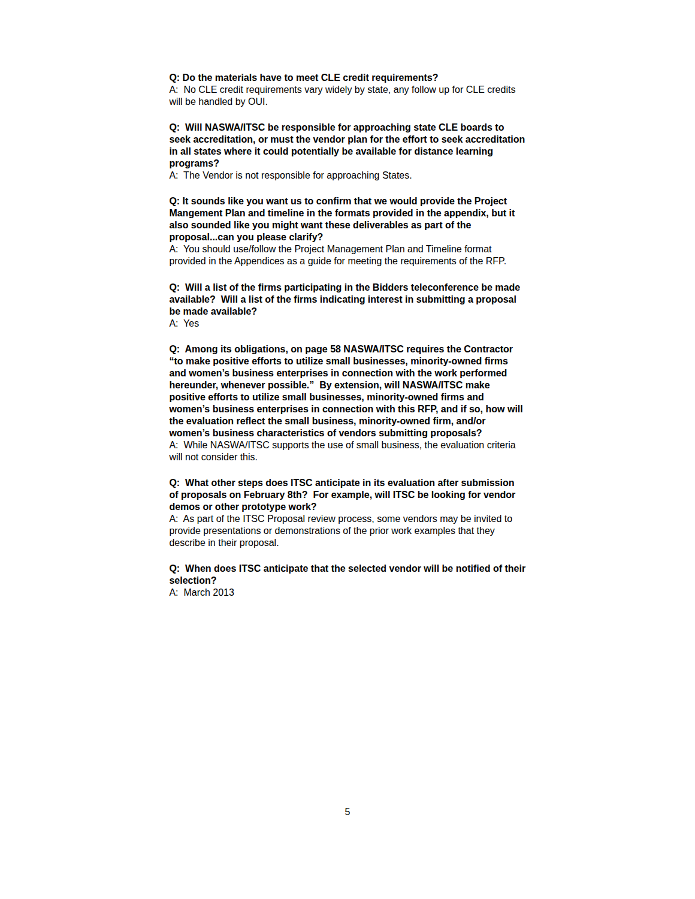Q: Do the materials have to meet CLE credit requirements?
A: No CLE credit requirements vary widely by state, any follow up for CLE credits will be handled by OUI.
Q: Will NASWA/ITSC be responsible for approaching state CLE boards to seek accreditation, or must the vendor plan for the effort to seek accreditation in all states where it could potentially be available for distance learning programs?
A: The Vendor is not responsible for approaching States.
Q: It sounds like you want us to confirm that we would provide the Project Mangement Plan and timeline in the formats provided in the appendix, but it also sounded like you might want these deliverables as part of the proposal...can you please clarify?
A: You should use/follow the Project Management Plan and Timeline format provided in the Appendices as a guide for meeting the requirements of the RFP.
Q: Will a list of the firms participating in the Bidders teleconference be made available? Will a list of the firms indicating interest in submitting a proposal be made available?
A: Yes
Q: Among its obligations, on page 58 NASWA/ITSC requires the Contractor “to make positive efforts to utilize small businesses, minority-owned firms and women’s business enterprises in connection with the work performed hereunder, whenever possible.” By extension, will NASWA/ITSC make positive efforts to utilize small businesses, minority-owned firms and women’s business enterprises in connection with this RFP, and if so, how will the evaluation reflect the small business, minority-owned firm, and/or women’s business characteristics of vendors submitting proposals?
A: While NASWA/ITSC supports the use of small business, the evaluation criteria will not consider this.
Q: What other steps does ITSC anticipate in its evaluation after submission of proposals on February 8th? For example, will ITSC be looking for vendor demos or other prototype work?
A: As part of the ITSC Proposal review process, some vendors may be invited to provide presentations or demonstrations of the prior work examples that they describe in their proposal.
Q: When does ITSC anticipate that the selected vendor will be notified of their selection?
A: March 2013
5